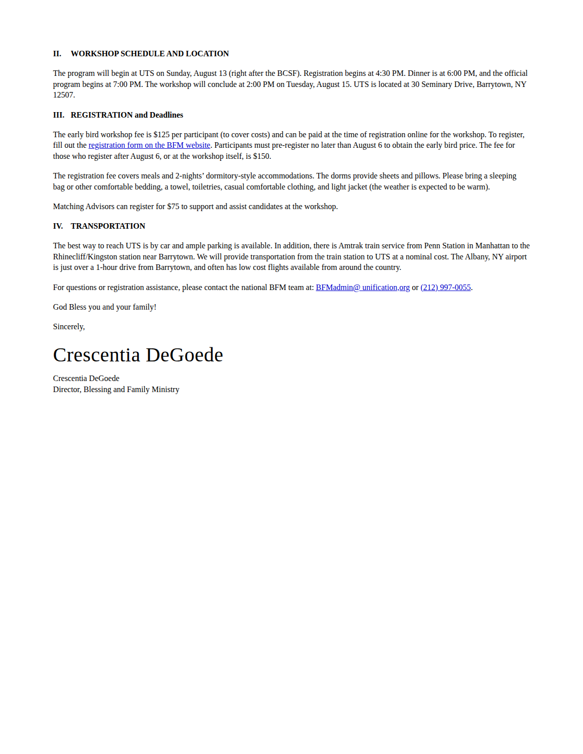II. WORKSHOP SCHEDULE AND LOCATION
The program will begin at UTS on Sunday, August 13 (right after the BCSF). Registration begins at 4:30 PM. Dinner is at 6:00 PM, and the official program begins at 7:00 PM. The workshop will conclude at 2:00 PM on Tuesday, August 15. UTS is located at 30 Seminary Drive, Barrytown, NY 12507.
III. REGISTRATION and Deadlines
The early bird workshop fee is $125 per participant (to cover costs) and can be paid at the time of registration online for the workshop. To register, fill out the registration form on the BFM website. Participants must pre-register no later than August 6 to obtain the early bird price. The fee for those who register after August 6, or at the workshop itself, is $150.
The registration fee covers meals and 2-nights’ dormitory-style accommodations. The dorms provide sheets and pillows. Please bring a sleeping bag or other comfortable bedding, a towel, toiletries, casual comfortable clothing, and light jacket (the weather is expected to be warm).
Matching Advisors can register for $75 to support and assist candidates at the workshop.
IV. TRANSPORTATION
The best way to reach UTS is by car and ample parking is available. In addition, there is Amtrak train service from Penn Station in Manhattan to the Rhinecliff/Kingston station near Barrytown. We will provide transportation from the train station to UTS at a nominal cost. The Albany, NY airport is just over a 1-hour drive from Barrytown, and often has low cost flights available from around the country.
For questions or registration assistance, please contact the national BFM team at: BFMadmin@ unification,org or (212) 997-0055.
God Bless you and your family!
Sincerely,
Crescentia DeGoede
Crescentia DeGoede
Director, Blessing and Family Ministry